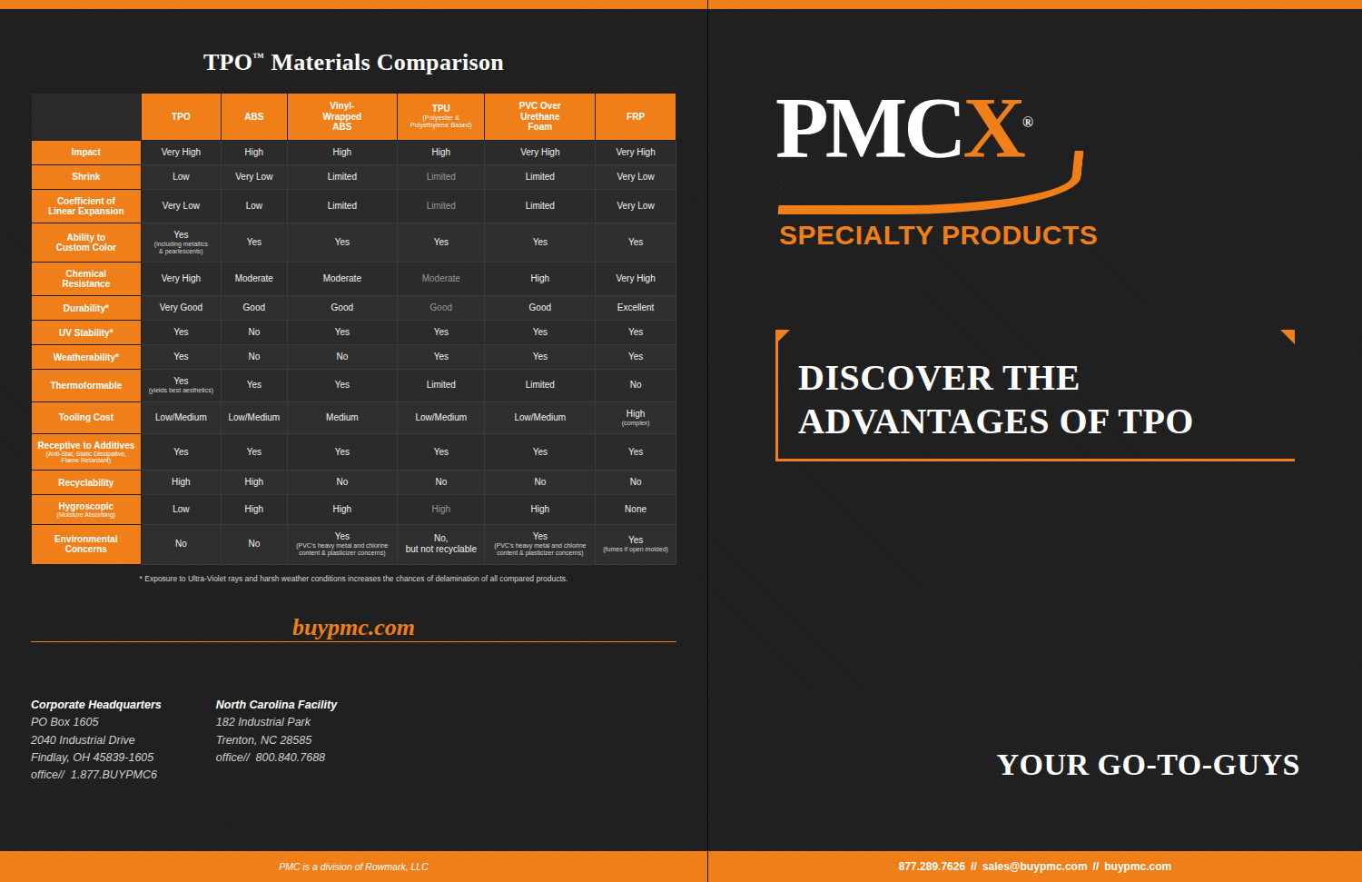TPO™ Materials Comparison
| | TPO | ABS | Vinyl- Wrapped ABS | TPU (Polyester & Polyethylene Based) | PVC Over Urethane Foam | FRP |
| --- | --- | --- | --- | --- | --- | --- |
| Impact | Very High | High | High | High | Very High | Very High |
| Shrink | Low | Very Low | Limited | Limited | Limited | Very Low |
| Coefficient of Linear Expansion | Very Low | Low | Limited | Limited | Limited | Very Low |
| Ability to Custom Color | Yes (including metallics & pearlescents) | Yes | Yes | Yes | Yes | Yes |
| Chemical Resistance | Very High | Moderate | Moderate | Moderate | High | Very High |
| Durability* | Very Good | Good | Good | Good | Good | Excellent |
| UV Stability* | Yes | No | Yes | Yes | Yes | Yes |
| Weatherability* | Yes | No | No | Yes | Yes | Yes |
| Thermoformable | Yes (yields best aesthetics) | Yes | Yes | Limited | Limited | No |
| Tooling Cost | Low/Medium | Low/Medium | Medium | Low/Medium | Low/Medium | High (complex) |
| Receptive to Additives (Anti-Stat, Static Dissipative, Flame Retardant) | Yes | Yes | Yes | Yes | Yes | Yes |
| Recyclability | High | High | No | No | No | No |
| Hygroscopic (Moisture Absorbing) | Low | High | High | High | High | None |
| Environmental Concerns | No | No | Yes (PVC's heavy metal and chlorine content & plasticizer concerns) | No, but not recyclable | Yes (PVC's heavy metal and chlorine content & plasticizer concerns) | Yes (fumes if open molded) |
* Exposure to Ultra-Violet rays and harsh weather conditions increases the chances of delamination of all compared products.
buypmc.com
Corporate Headquarters
PO Box 1605
2040 Industrial Drive
Findlay, OH 45839-1605
office// 1.877.BUYPMC6 North Carolina Facility
182 Industrial Park
Trenton, NC 28585
office// 800.840.7688
PMC is a division of Rowmark, LLC
PMC X®
SPECIALTY PRODUCTS
DISCOVER THE
ADVANTAGES OF TPO
YOUR GO-TO-GUYS
877.289.7626 // sales@buypmc.com // buypmc.com